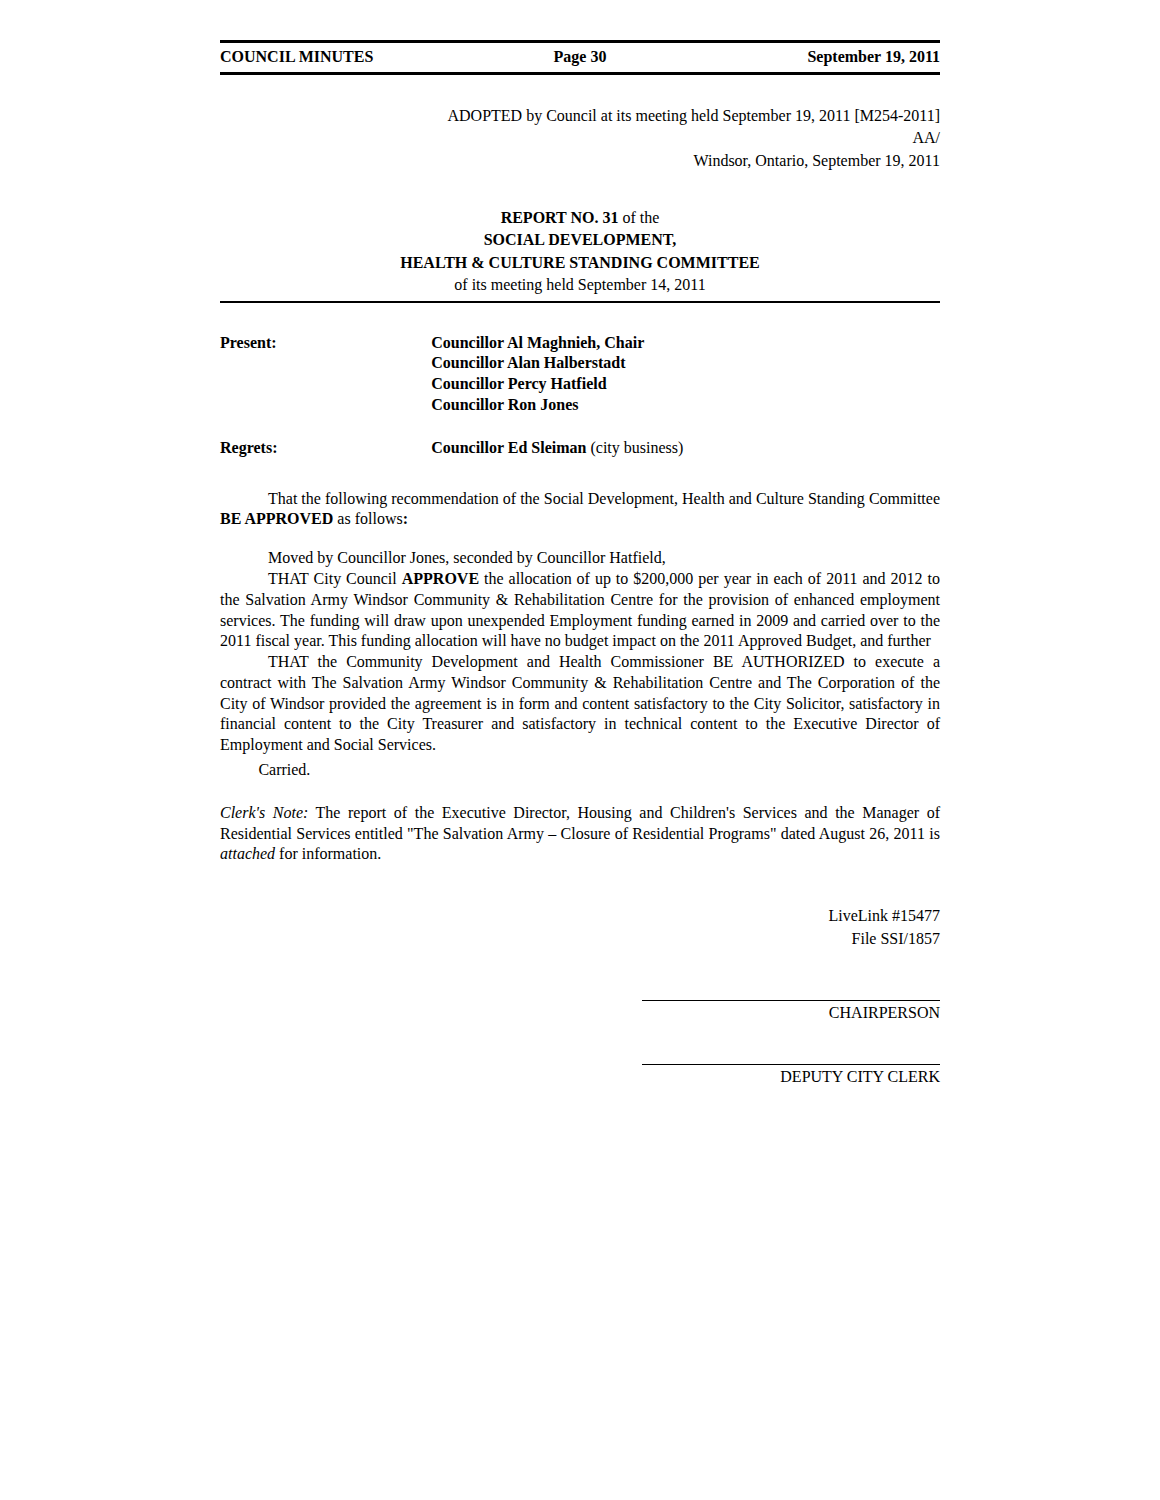COUNCIL MINUTES
Page 30
September 19, 2011
ADOPTED by Council at its meeting held September 19, 2011 [M254-2011]
AA/
Windsor, Ontario, September 19, 2011
REPORT NO. 31 of the
SOCIAL DEVELOPMENT,
HEALTH & CULTURE STANDING COMMITTEE
of its meeting held September 14, 2011
Present:
Councillor Al Maghnieh, Chair
Councillor Alan Halberstadt
Councillor Percy Hatfield
Councillor Ron Jones
Regrets:
Councillor Ed Sleiman (city business)
That the following recommendation of the Social Development, Health and Culture Standing Committee BE APPROVED as follows:
Moved by Councillor Jones, seconded by Councillor Hatfield,
THAT City Council APPROVE the allocation of up to $200,000 per year in each of 2011 and 2012 to the Salvation Army Windsor Community & Rehabilitation Centre for the provision of enhanced employment services. The funding will draw upon unexpended Employment funding earned in 2009 and carried over to the 2011 fiscal year. This funding allocation will have no budget impact on the 2011 Approved Budget, and further
THAT the Community Development and Health Commissioner BE AUTHORIZED to execute a contract with The Salvation Army Windsor Community & Rehabilitation Centre and The Corporation of the City of Windsor provided the agreement is in form and content satisfactory to the City Solicitor, satisfactory in financial content to the City Treasurer and satisfactory in technical content to the Executive Director of Employment and Social Services.
Carried.
Clerk's Note: The report of the Executive Director, Housing and Children's Services and the Manager of Residential Services entitled "The Salvation Army – Closure of Residential Programs" dated August 26, 2011 is attached for information.
LiveLink #15477
File SSI/1857
CHAIRPERSON
DEPUTY CITY CLERK